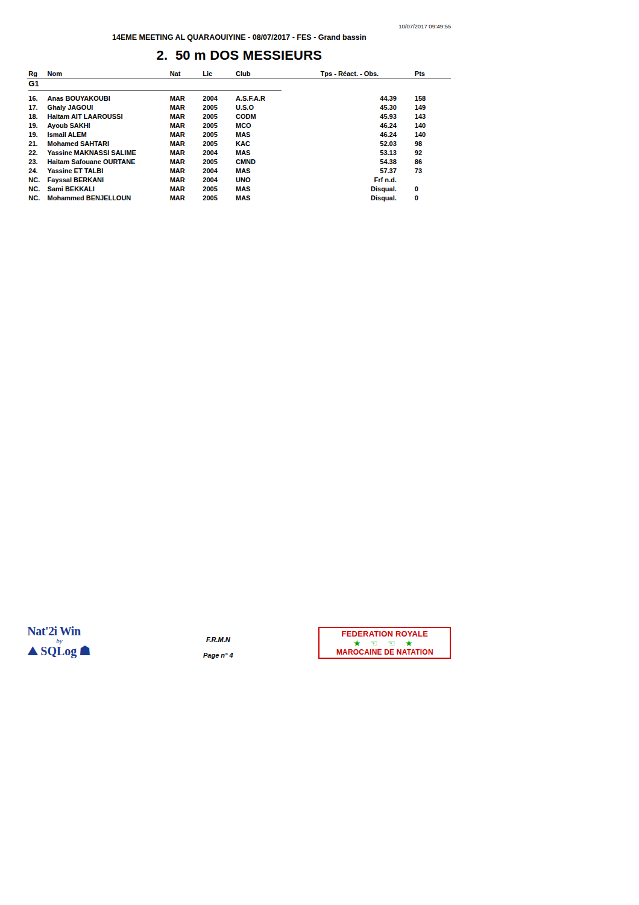10/07/2017 09:49:55
14EME MEETING AL QUARAOUIYINE - 08/07/2017 - FES - Grand bassin
2. 50 m DOS MESSIEURS
| Rg | Nom | Nat | Lic | Club | Tps - Réact. - Obs. | Pts |
| --- | --- | --- | --- | --- | --- | --- |
| G1 |
| 16. | Anas BOUYAKOUBI | MAR | 2004 | A.S.F.A.R | 44.39 | 158 |
| 17. | Ghaly JAGOUI | MAR | 2005 | U.S.O | 45.30 | 149 |
| 18. | Haitam AIT LAAROUSSI | MAR | 2005 | CODM | 45.93 | 143 |
| 19. | Ayoub SAKHI | MAR | 2005 | MCO | 46.24 | 140 |
| 19. | Ismail ALEM | MAR | 2005 | MAS | 46.24 | 140 |
| 21. | Mohamed SAHTARI | MAR | 2005 | KAC | 52.03 | 98 |
| 22. | Yassine MAKNASSI SALIME | MAR | 2004 | MAS | 53.13 | 92 |
| 23. | Haitam Safouane OURTANE | MAR | 2005 | CMND | 54.38 | 86 |
| 24. | Yassine ET TALBI | MAR | 2004 | MAS | 57.37 | 73 |
| NC. | Fayssal BERKANI | MAR | 2004 | UNO | Frf n.d. | |
| NC. | Sami BEKKALI | MAR | 2005 | MAS | Disqual. | 0 |
| NC. | Mohammed BENJELLOUN | MAR | 2005 | MAS | Disqual. | 0 |
Nat'2i Win
by
⛰ SQLog ☗
F.R.M.N
Page n° 4
FEDERATION ROYALE
★ ☜ ☜ ★
MAROCAINE DE NATATION